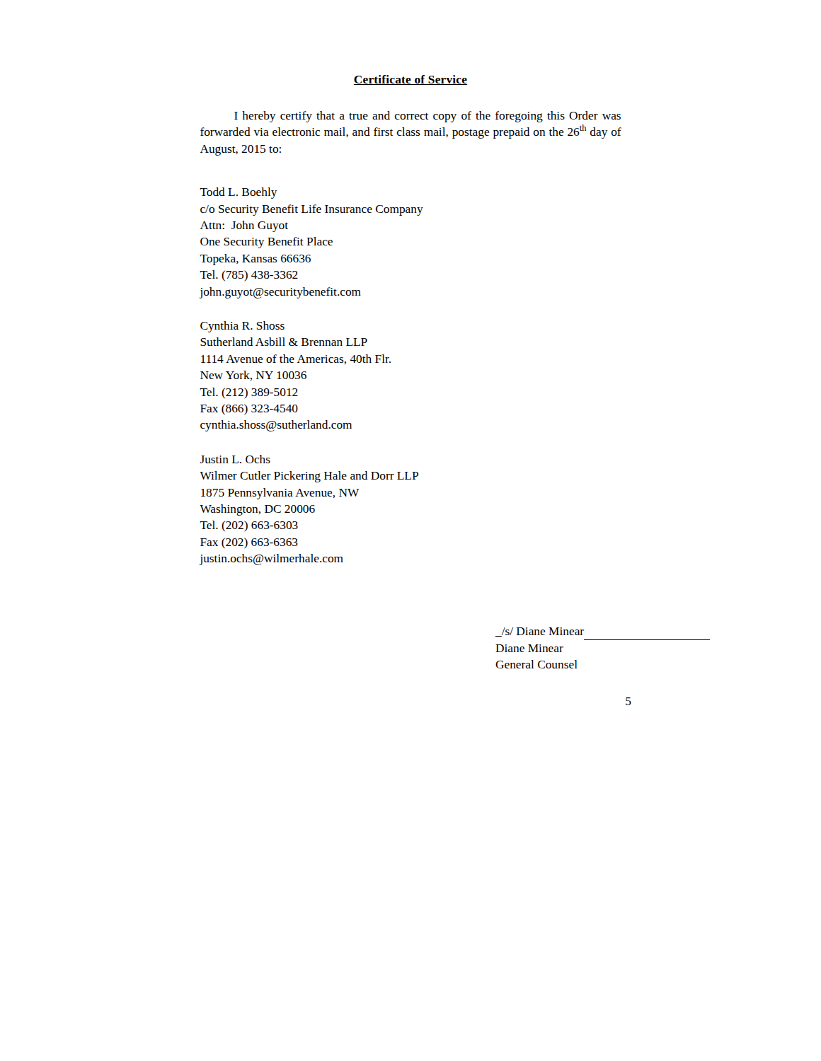Certificate of Service
I hereby certify that a true and correct copy of the foregoing this Order was forwarded via electronic mail, and first class mail, postage prepaid on the 26th day of August, 2015 to:
Todd L. Boehly
c/o Security Benefit Life Insurance Company
Attn: John Guyot
One Security Benefit Place
Topeka, Kansas 66636
Tel. (785) 438-3362
john.guyot@securitybenefit.com
Cynthia R. Shoss
Sutherland Asbill & Brennan LLP
1114 Avenue of the Americas, 40th Flr.
New York, NY 10036
Tel. (212) 389-5012
Fax (866) 323-4540
cynthia.shoss@sutherland.com
Justin L. Ochs
Wilmer Cutler Pickering Hale and Dorr LLP
1875 Pennsylvania Avenue, NW
Washington, DC 20006
Tel. (202) 663-6303
Fax (202) 663-6363
justin.ochs@wilmerhale.com
_/s/ Diane Minear
Diane Minear
General Counsel
5